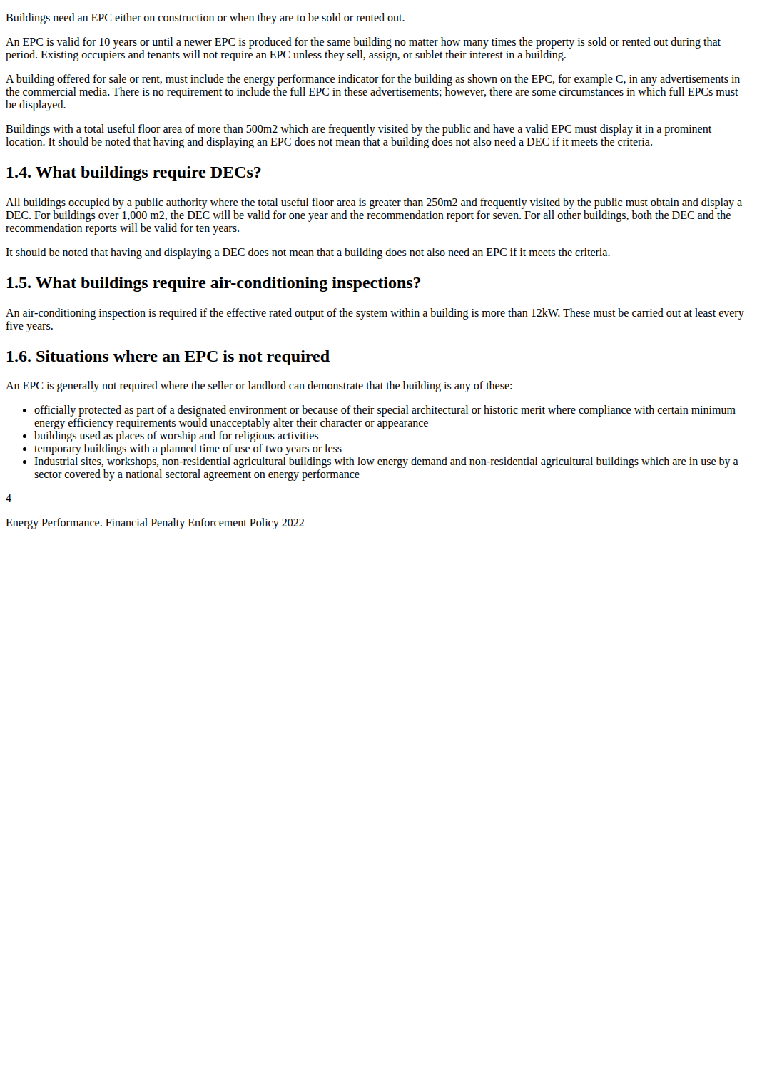Buildings need an EPC either on construction or when they are to be sold or rented out.
An EPC is valid for 10 years or until a newer EPC is produced for the same building no matter how many times the property is sold or rented out during that period. Existing occupiers and tenants will not require an EPC unless they sell, assign, or sublet their interest in a building.
A building offered for sale or rent, must include the energy performance indicator for the building as shown on the EPC, for example C, in any advertisements in the commercial media. There is no requirement to include the full EPC in these advertisements; however, there are some circumstances in which full EPCs must be displayed.
Buildings with a total useful floor area of more than 500m2 which are frequently visited by the public and have a valid EPC must display it in a prominent location. It should be noted that having and displaying an EPC does not mean that a building does not also need a DEC if it meets the criteria.
1.4. What buildings require DECs?
All buildings occupied by a public authority where the total useful floor area is greater than 250m2 and frequently visited by the public must obtain and display a DEC. For buildings over 1,000 m2, the DEC will be valid for one year and the recommendation report for seven. For all other buildings, both the DEC and the recommendation reports will be valid for ten years.
It should be noted that having and displaying a DEC does not mean that a building does not also need an EPC if it meets the criteria.
1.5. What buildings require air-conditioning inspections?
An air-conditioning inspection is required if the effective rated output of the system within a building is more than 12kW. These must be carried out at least every five years.
1.6. Situations where an EPC is not required
An EPC is generally not required where the seller or landlord can demonstrate that the building is any of these:
officially protected as part of a designated environment or because of their special architectural or historic merit where compliance with certain minimum energy efficiency requirements would unacceptably alter their character or appearance
buildings used as places of worship and for religious activities
temporary buildings with a planned time of use of two years or less
Industrial sites, workshops, non-residential agricultural buildings with low energy demand and non-residential agricultural buildings which are in use by a sector covered by a national sectoral agreement on energy performance
4
Energy Performance. Financial Penalty Enforcement Policy 2022